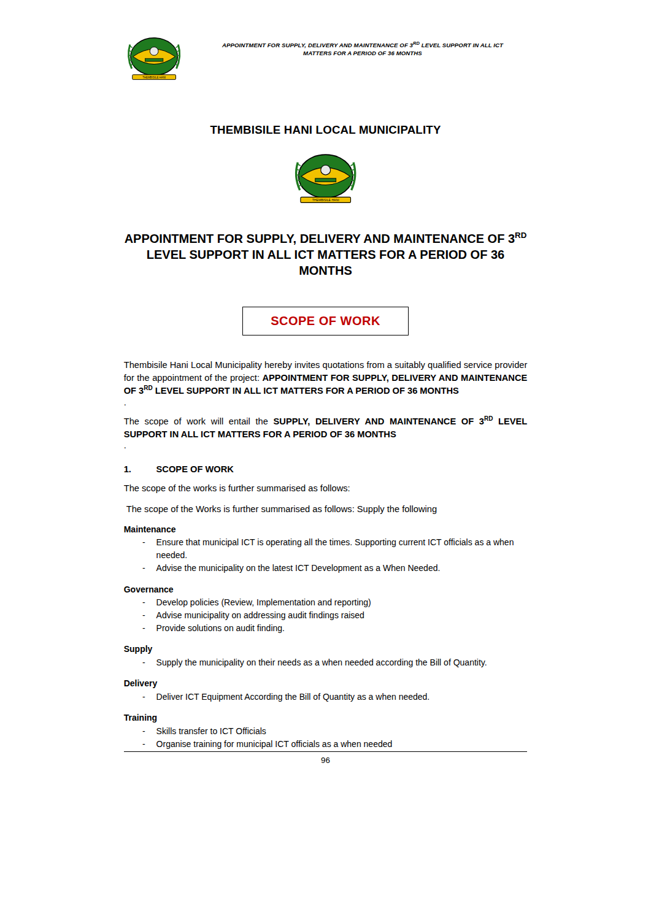THEMBISILE HANI
APPOINTMENT FOR SUPPLY, DELIVERY AND MAINTENANCE OF 3RD LEVEL SUPPORT IN ALL ICT
MATTERS FOR A PERIOD OF 36 MONTHS
THEMBISILE HANI LOCAL MUNICIPALITY
THEMBISILE HANI
APPOINTMENT FOR SUPPLY, DELIVERY AND MAINTENANCE OF 3RD LEVEL SUPPORT IN ALL ICT MATTERS FOR A PERIOD OF 36 MONTHS
SCOPE OF WORK
Thembisile Hani Local Municipality hereby invites quotations from a suitably qualified service provider for the appointment of the project: APPOINTMENT FOR SUPPLY, DELIVERY AND MAINTENANCE OF 3RD LEVEL SUPPORT IN ALL ICT MATTERS FOR A PERIOD OF 36 MONTHS
.
The scope of work will entail the SUPPLY, DELIVERY AND MAINTENANCE OF 3RD LEVEL SUPPORT IN ALL ICT MATTERS FOR A PERIOD OF 36 MONTHS
.
1. SCOPE OF WORK
The scope of the works is further summarised as follows:
The scope of the Works is further summarised as follows: Supply the following
Maintenance
Ensure that municipal ICT is operating all the times. Supporting current ICT officials as a when needed.
Advise the municipality on the latest ICT Development as a When Needed.
Governance
Develop policies (Review, Implementation and reporting)
Advise municipality on addressing audit findings raised
Provide solutions on audit finding.
Supply
Supply the municipality on their needs as a when needed according the Bill of Quantity.
Delivery
Deliver ICT Equipment According the Bill of Quantity as a when needed.
Training
Skills transfer to ICT Officials
Organise training for municipal ICT officials as a when needed
96